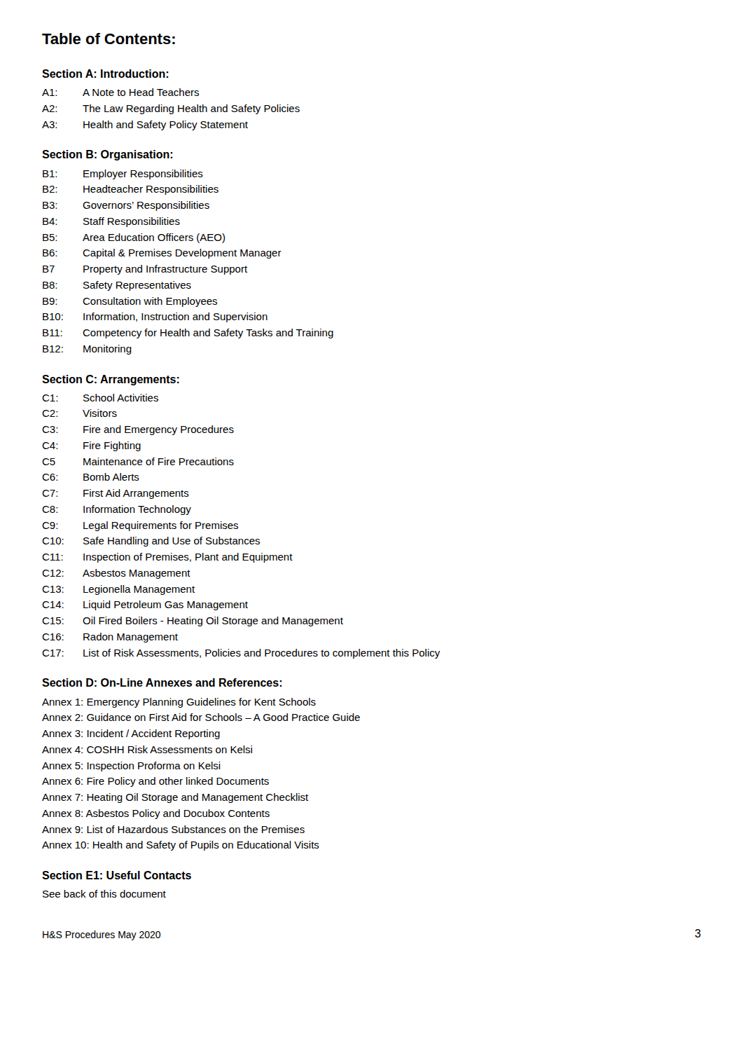Table of Contents:
Section A: Introduction:
| A1: | A Note to Head Teachers |
| A2: | The Law Regarding Health and Safety Policies |
| A3: | Health and Safety Policy Statement |
Section B: Organisation:
| B1: | Employer Responsibilities |
| B2: | Headteacher Responsibilities |
| B3: | Governors’ Responsibilities |
| B4: | Staff Responsibilities |
| B5: | Area Education Officers (AEO) |
| B6: | Capital & Premises Development Manager |
| B7 | Property and Infrastructure Support |
| B8: | Safety Representatives |
| B9: | Consultation with Employees |
| B10: | Information, Instruction and Supervision |
| B11: | Competency for Health and Safety Tasks and Training |
| B12: | Monitoring |
Section C: Arrangements:
| C1: | School Activities |
| C2: | Visitors |
| C3: | Fire and Emergency Procedures |
| C4: | Fire Fighting |
| C5 | Maintenance of Fire Precautions |
| C6: | Bomb Alerts |
| C7: | First Aid Arrangements |
| C8: | Information Technology |
| C9: | Legal Requirements for Premises |
| C10: | Safe Handling and Use of Substances |
| C11: | Inspection of Premises, Plant and Equipment |
| C12: | Asbestos Management |
| C13: | Legionella Management |
| C14: | Liquid Petroleum Gas Management |
| C15: | Oil Fired Boilers - Heating Oil Storage and Management |
| C16: | Radon Management |
| C17: | List of Risk Assessments, Policies and Procedures to complement this Policy |
Section D: On-Line Annexes and References:
Annex 1: Emergency Planning Guidelines for Kent Schools
Annex 2: Guidance on First Aid for Schools – A Good Practice Guide
Annex 3: Incident / Accident Reporting
Annex 4: COSHH Risk Assessments on Kelsi
Annex 5: Inspection Proforma on Kelsi
Annex 6: Fire Policy and other linked Documents
Annex 7: Heating Oil Storage and Management Checklist
Annex 8: Asbestos Policy and Docubox Contents
Annex 9: List of Hazardous Substances on the Premises
Annex 10: Health and Safety of Pupils on Educational Visits
Section E1: Useful Contacts
See back of this document
H&S Procedures May 2020 3